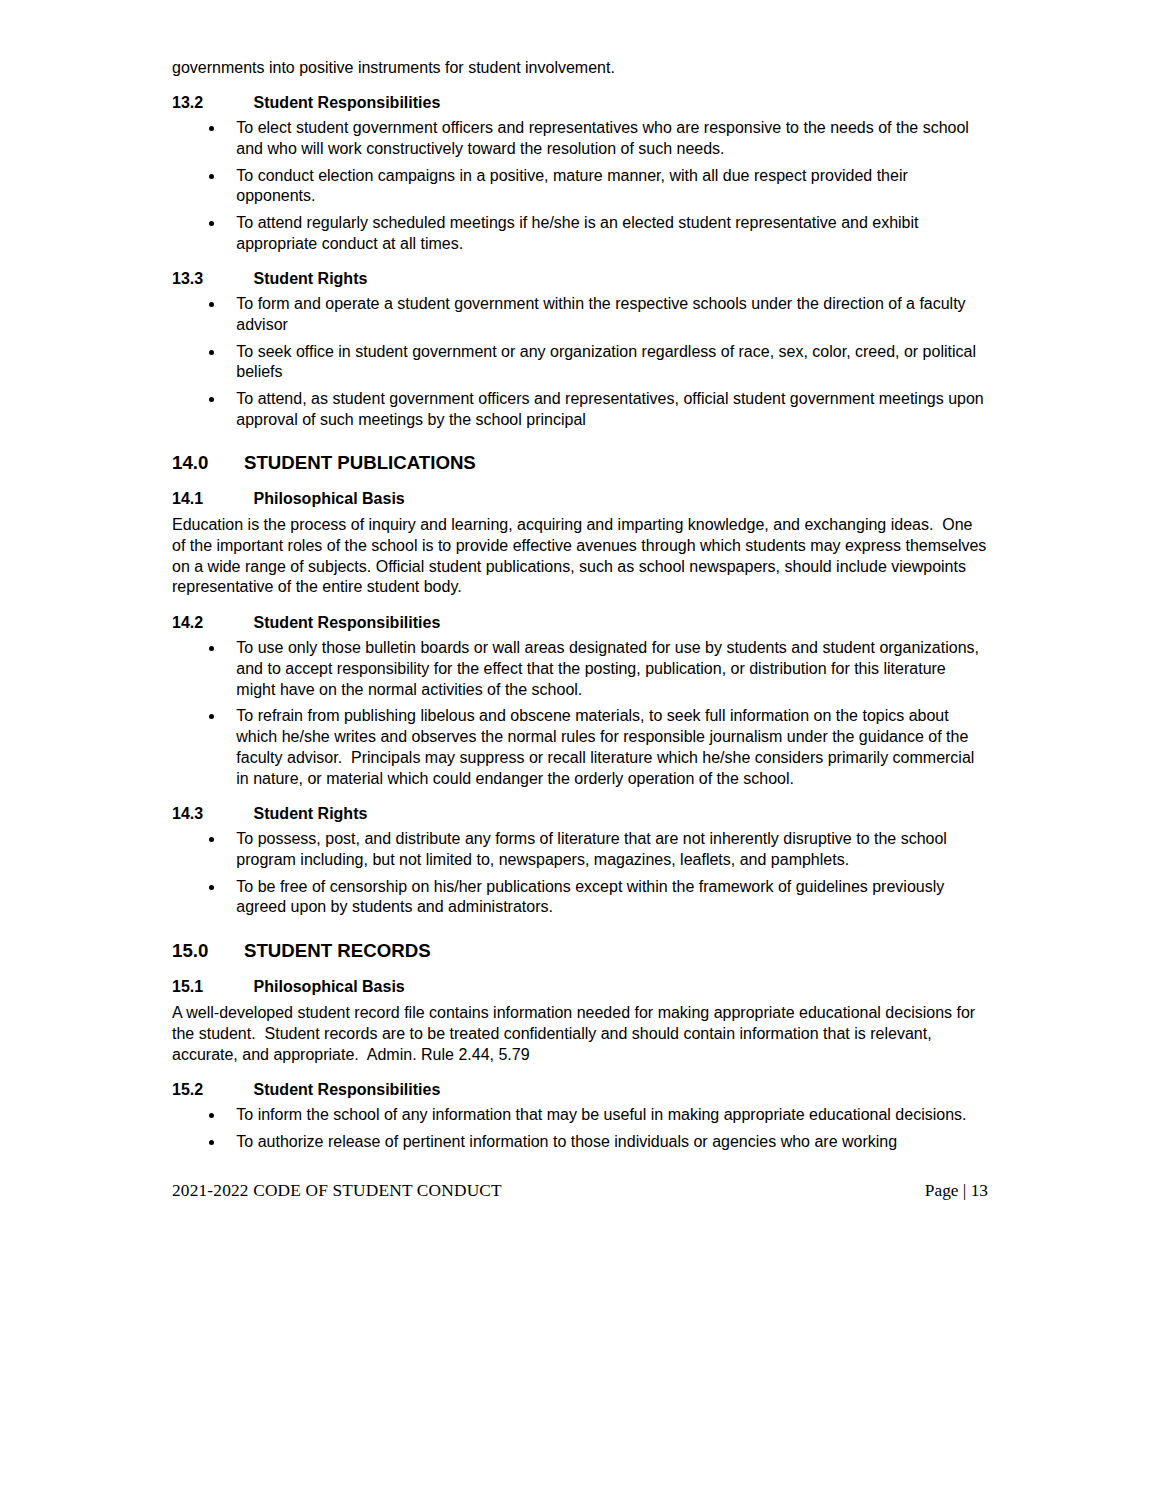governments into positive instruments for student involvement.
13.2 Student Responsibilities
To elect student government officers and representatives who are responsive to the needs of the school and who will work constructively toward the resolution of such needs.
To conduct election campaigns in a positive, mature manner, with all due respect provided their opponents.
To attend regularly scheduled meetings if he/she is an elected student representative and exhibit appropriate conduct at all times.
13.3 Student Rights
To form and operate a student government within the respective schools under the direction of a faculty advisor
To seek office in student government or any organization regardless of race, sex, color, creed, or political beliefs
To attend, as student government officers and representatives, official student government meetings upon approval of such meetings by the school principal
14.0 STUDENT PUBLICATIONS
14.1 Philosophical Basis
Education is the process of inquiry and learning, acquiring and imparting knowledge, and exchanging ideas. One of the important roles of the school is to provide effective avenues through which students may express themselves on a wide range of subjects. Official student publications, such as school newspapers, should include viewpoints representative of the entire student body.
14.2 Student Responsibilities
To use only those bulletin boards or wall areas designated for use by students and student organizations, and to accept responsibility for the effect that the posting, publication, or distribution for this literature might have on the normal activities of the school.
To refrain from publishing libelous and obscene materials, to seek full information on the topics about which he/she writes and observes the normal rules for responsible journalism under the guidance of the faculty advisor. Principals may suppress or recall literature which he/she considers primarily commercial in nature, or material which could endanger the orderly operation of the school.
14.3 Student Rights
To possess, post, and distribute any forms of literature that are not inherently disruptive to the school program including, but not limited to, newspapers, magazines, leaflets, and pamphlets.
To be free of censorship on his/her publications except within the framework of guidelines previously agreed upon by students and administrators.
15.0 STUDENT RECORDS
15.1 Philosophical Basis
A well-developed student record file contains information needed for making appropriate educational decisions for the student. Student records are to be treated confidentially and should contain information that is relevant, accurate, and appropriate. Admin. Rule 2.44, 5.79
15.2 Student Responsibilities
To inform the school of any information that may be useful in making appropriate educational decisions.
To authorize release of pertinent information to those individuals or agencies who are working
2021-2022 CODE OF STUDENT CONDUCT Page | 13